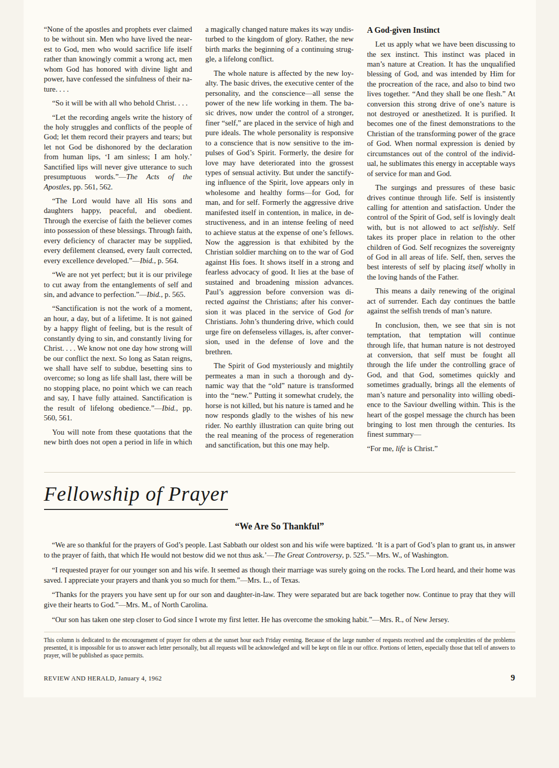“None of the apostles and prophets ever claimed to be without sin. Men who have lived the nearest to God, men who would sacrifice life itself rather than knowingly commit a wrong act, men whom God has honored with divine light and power, have confessed the sinfulness of their nature. . . .
“So it will be with all who behold Christ. . . .
“Let the recording angels write the history of the holy struggles and conflicts of the people of God; let them record their prayers and tears; but let not God be dishonored by the declaration from human lips, ‘I am sinless; I am holy.’ Sanctified lips will never give utterance to such presumptuous words.”—The Acts of the Apostles, pp. 561, 562.
“The Lord would have all His sons and daughters happy, peaceful, and obedient. Through the exercise of faith the believer comes into possession of these blessings. Through faith, every deficiency of character may be supplied, every defilement cleansed, every fault corrected, every excellence developed.”—Ibid., p. 564.
“We are not yet perfect; but it is our privilege to cut away from the entanglements of self and sin, and advance to perfection.”—Ibid., p. 565.
“Sanctification is not the work of a moment, an hour, a day, but of a lifetime. It is not gained by a happy flight of feeling, but is the result of constantly dying to sin, and constantly living for Christ. . . . We know not one day how strong will be our conflict the next. So long as Satan reigns, we shall have self to subdue, besetting sins to overcome; so long as life shall last, there will be no stopping place, no point which we can reach and say, I have fully attained. Sanctification is the result of lifelong obedience.”—Ibid., pp. 560, 561.
You will note from these quotations that the new birth does not open a period in life in which a magically changed nature makes its way undisturbed to the kingdom of glory. Rather, the new birth marks the beginning of a continuing struggle, a lifelong conflict.
The whole nature is affected by the new loyalty. The basic drives, the executive center of the personality, and the conscience—all sense the power of the new life working in them. The basic drives, now under the control of a stronger, finer “self,” are placed in the service of high and pure ideals. The whole personality is responsive to a conscience that is now sensitive to the impulses of God’s Spirit. Formerly, the desire for love may have deteriorated into the grossest types of sensual activity. But under the sanctifying influence of the Spirit, love appears only in wholesome and healthy forms—for God, for man, and for self. Formerly the aggressive drive manifested itself in contention, in malice, in destructiveness, and in an intense feeling of need to achieve status at the expense of one’s fellows. Now the aggression is that exhibited by the Christian soldier marching on to the war of God against His foes. It shows itself in a strong and fearless advocacy of good. It lies at the base of sustained and broadening mission advances. Paul’s aggression before conversion was directed against the Christians; after his conversion it was placed in the service of God for Christians. John’s thundering drive, which could urge fire on defenseless villages, is, after conversion, used in the defense of love and the brethren.
The Spirit of God mysteriously and mightily permeates a man in such a thorough and dynamic way that the “old” nature is transformed into the “new.” Putting it somewhat crudely, the horse is not killed, but his nature is tamed and he now responds gladly to the wishes of his new rider. No earthly illustration can quite bring out the real meaning of the process of regeneration and sanctification, but this one may help.
A God-given Instinct
Let us apply what we have been discussing to the sex instinct. This instinct was placed in man’s nature at Creation. It has the unqualified blessing of God, and was intended by Him for the procreation of the race, and also to bind two lives together. “And they shall be one flesh.” At conversion this strong drive of one’s nature is not destroyed or anesthetized. It is purified. It becomes one of the finest demonstrations to the Christian of the transforming power of the grace of God. When normal expression is denied by circumstances out of the control of the individual, he sublimates this energy in acceptable ways of service for man and God.
The surgings and pressures of these basic drives continue through life. Self is insistently calling for attention and satisfaction. Under the control of the Spirit of God, self is lovingly dealt with, but is not allowed to act selfishly. Self takes its proper place in relation to the other children of God. Self recognizes the sovereignty of God in all areas of life. Self, then, serves the best interests of self by placing itself wholly in the loving hands of the Father.
This means a daily renewing of the original act of surrender. Each day continues the battle against the selfish trends of man’s nature.
In conclusion, then, we see that sin is not temptation, that temptation will continue through life, that human nature is not destroyed at conversion, that self must be fought all through the life under the controlling grace of God, and that God, sometimes quickly and sometimes gradually, brings all the elements of man’s nature and personality into willing obedience to the Saviour dwelling within. This is the heart of the gospel message the church has been bringing to lost men through the centuries. Its finest summary—
“For me, life is Christ.”
Fellowship of Prayer
“We Are So Thankful”
“We are so thankful for the prayers of God’s people. Last Sabbath our oldest son and his wife were baptized. ‘It is a part of God’s plan to grant us, in answer to the prayer of faith, that which He would not bestow did we not thus ask.’—The Great Controversy, p. 525.”—Mrs. W., of Washington.
“I requested prayer for our younger son and his wife. It seemed as though their marriage was surely going on the rocks. The Lord heard, and their home was saved. I appreciate your prayers and thank you so much for them.”—Mrs. L., of Texas.
“Thanks for the prayers you have sent up for our son and daughter-in-law. They were separated but are back together now. Continue to pray that they will give their hearts to God.”—Mrs. M., of North Carolina.
“Our son has taken one step closer to God since I wrote my first letter. He has overcome the smoking habit.”—Mrs. R., of New Jersey.
This column is dedicated to the encouragement of prayer for others at the sunset hour each Friday evening. Because of the large number of requests received and the complexities of the problems presented, it is impossible for us to answer each letter personally, but all requests will be acknowledged and will be kept on file in our office. Portions of letters, especially those that tell of answers to prayer, will be published as space permits.
REVIEW AND HERALD, January 4, 1962 9